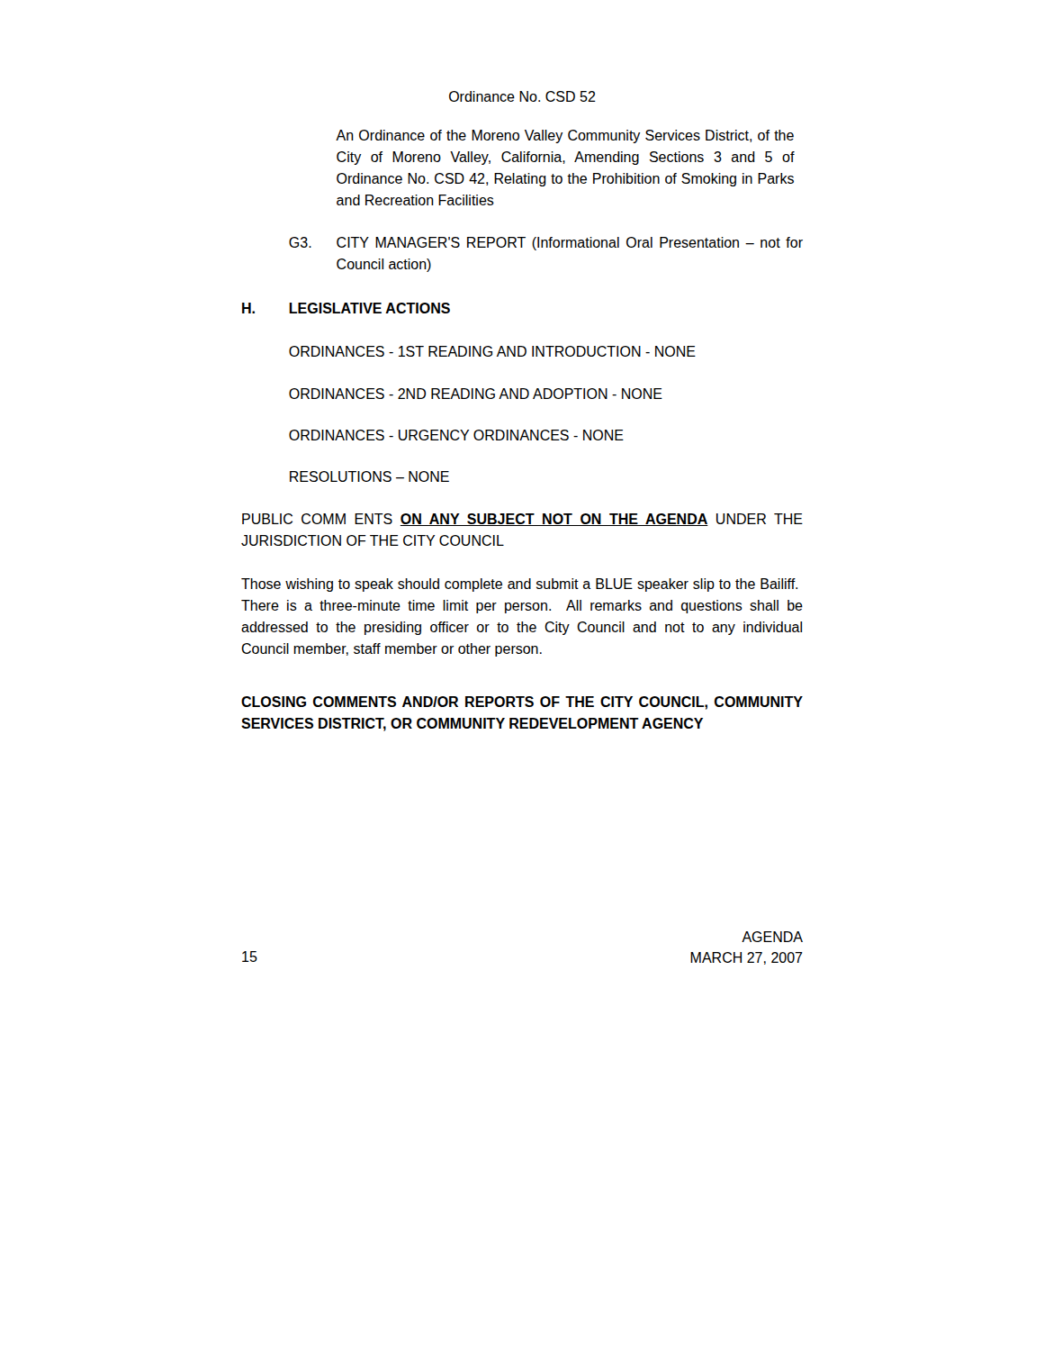Ordinance No. CSD 52
An Ordinance of the Moreno Valley Community Services District, of the City of Moreno Valley, California, Amending Sections 3 and 5 of Ordinance No. CSD 42, Relating to the Prohibition of Smoking in Parks and Recreation Facilities
G3.
CITY MANAGER'S REPORT (Informational Oral Presentation – not for Council action)
H.
LEGISLATIVE ACTIONS
ORDINANCES - 1ST READING AND INTRODUCTION - NONE
ORDINANCES - 2ND READING AND ADOPTION - NONE
ORDINANCES - URGENCY ORDINANCES - NONE
RESOLUTIONS – NONE
PUBLIC COMM ENTS ON ANY SUBJECT NOT ON THE AGENDA UNDER THE JURISDICTION OF THE CITY COUNCIL
Those wishing to speak should complete and submit a BLUE speaker slip to the Bailiff. There is a three-minute time limit per person. All remarks and questions shall be addressed to the presiding officer or to the City Council and not to any individual Council member, staff member or other person.
CLOSING COMMENTS AND/OR REPORTS OF THE CITY COUNCIL, COMMUNITY SERVICES DISTRICT, OR COMMUNITY REDEVELOPMENT AGENCY
15
AGENDA
MARCH 27, 2007